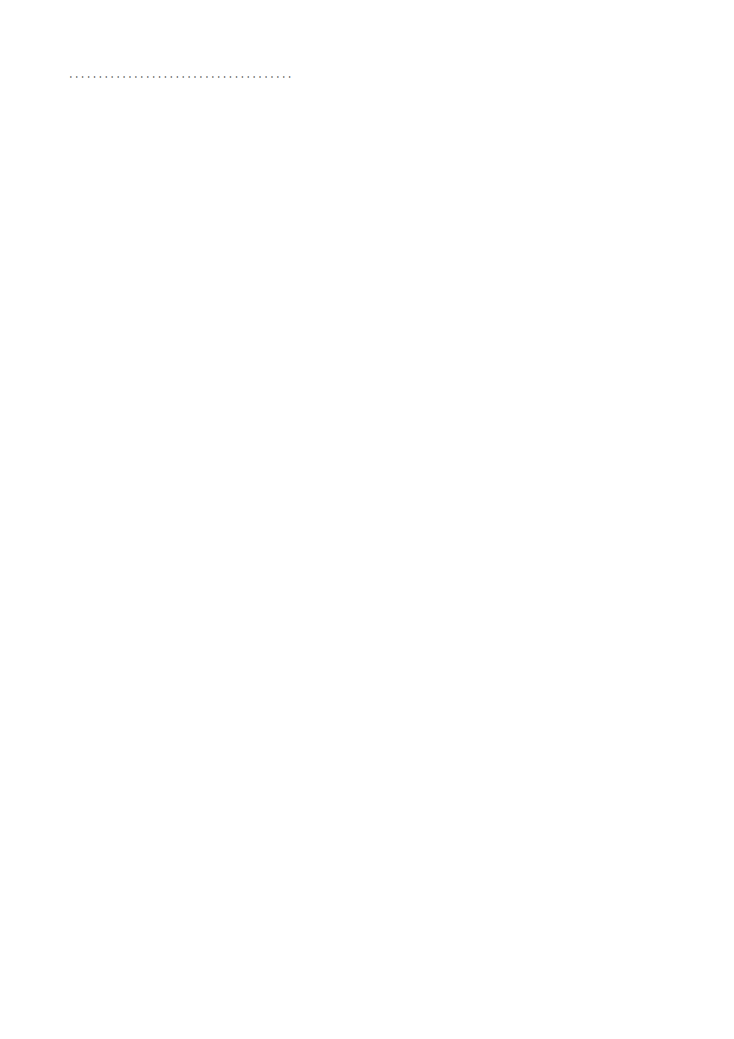......................................